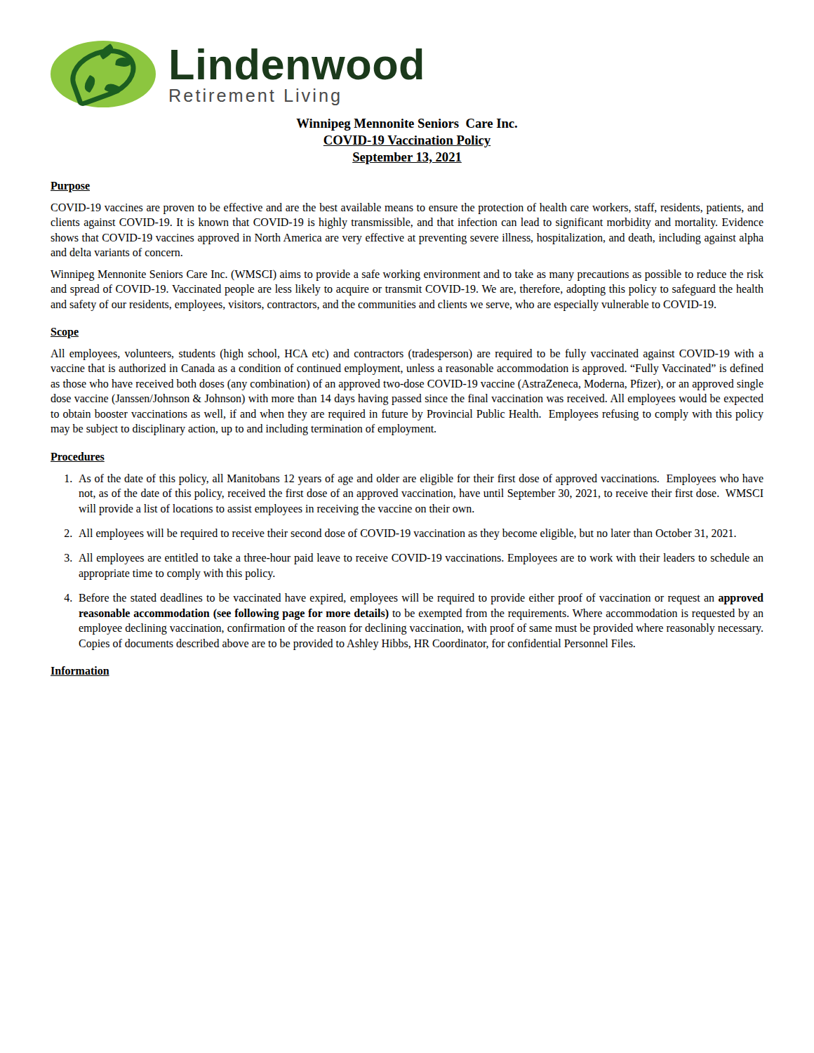Lindenwood
Retirement Living
Winnipeg Mennonite Seniors Care Inc. COVID-19 Vaccination Policy September 13, 2021
Purpose
COVID-19 vaccines are proven to be effective and are the best available means to ensure the protection of health care workers, staff, residents, patients, and clients against COVID-19. It is known that COVID-19 is highly transmissible, and that infection can lead to significant morbidity and mortality. Evidence shows that COVID-19 vaccines approved in North America are very effective at preventing severe illness, hospitalization, and death, including against alpha and delta variants of concern.
Winnipeg Mennonite Seniors Care Inc. (WMSCI) aims to provide a safe working environment and to take as many precautions as possible to reduce the risk and spread of COVID-19. Vaccinated people are less likely to acquire or transmit COVID-19. We are, therefore, adopting this policy to safeguard the health and safety of our residents, employees, visitors, contractors, and the communities and clients we serve, who are especially vulnerable to COVID-19.
Scope
All employees, volunteers, students (high school, HCA etc) and contractors (tradesperson) are required to be fully vaccinated against COVID-19 with a vaccine that is authorized in Canada as a condition of continued employment, unless a reasonable accommodation is approved. “Fully Vaccinated” is defined as those who have received both doses (any combination) of an approved two-dose COVID-19 vaccine (AstraZeneca, Moderna, Pfizer), or an approved single dose vaccine (Janssen/Johnson & Johnson) with more than 14 days having passed since the final vaccination was received. All employees would be expected to obtain booster vaccinations as well, if and when they are required in future by Provincial Public Health. Employees refusing to comply with this policy may be subject to disciplinary action, up to and including termination of employment.
Procedures
As of the date of this policy, all Manitobans 12 years of age and older are eligible for their first dose of approved vaccinations. Employees who have not, as of the date of this policy, received the first dose of an approved vaccination, have until September 30, 2021, to receive their first dose. WMSCI will provide a list of locations to assist employees in receiving the vaccine on their own.
All employees will be required to receive their second dose of COVID-19 vaccination as they become eligible, but no later than October 31, 2021.
All employees are entitled to take a three-hour paid leave to receive COVID-19 vaccinations. Employees are to work with their leaders to schedule an appropriate time to comply with this policy.
Before the stated deadlines to be vaccinated have expired, employees will be required to provide either proof of vaccination or request an approved reasonable accommodation (see following page for more details) to be exempted from the requirements. Where accommodation is requested by an employee declining vaccination, confirmation of the reason for declining vaccination, with proof of same must be provided where reasonably necessary. Copies of documents described above are to be provided to Ashley Hibbs, HR Coordinator, for confidential Personnel Files.
Information